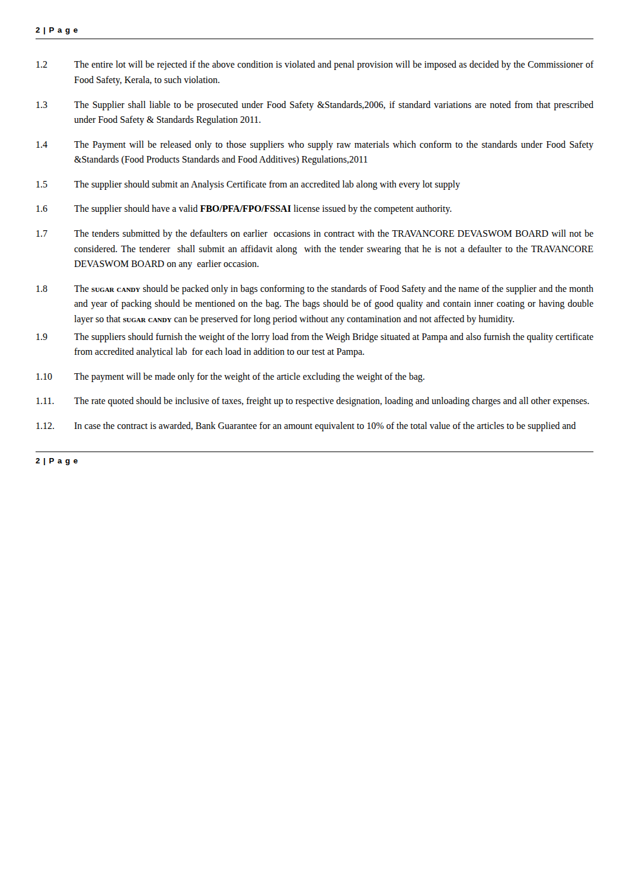2 | P a g e
1.2
The entire lot will be rejected if the above condition is violated and penal provision will be imposed as decided by the Commissioner of Food Safety, Kerala, to such violation.
1.3
The Supplier shall liable to be prosecuted under Food Safety &Standards,2006, if standard variations are noted from that prescribed under Food Safety & Standards Regulation 2011.
1.4
The Payment will be released only to those suppliers who supply raw materials which conform to the standards under Food Safety &Standards (Food Products Standards and Food Additives) Regulations,2011
1.5
The supplier should submit an Analysis Certificate from an accredited lab along with every lot supply
1.6
The supplier should have a valid FBO/PFA/FPO/FSSAI license issued by the competent authority.
1.7
The tenders submitted by the defaulters on earlier occasions in contract with the TRAVANCORE DEVASWOM BOARD will not be considered. The tenderer shall submit an affidavit along with the tender swearing that he is not a defaulter to the TRAVANCORE DEVASWOM BOARD on any earlier occasion.
1.8
The sugar candy should be packed only in bags conforming to the standards of Food Safety and the name of the supplier and the month and year of packing should be mentioned on the bag. The bags should be of good quality and contain inner coating or having double layer so that sugar candy can be preserved for long period without any contamination and not affected by humidity.
1.9
The suppliers should furnish the weight of the lorry load from the Weigh Bridge situated at Pampa and also furnish the quality certificate from accredited analytical lab for each load in addition to our test at Pampa.
1.10
The payment will be made only for the weight of the article excluding the weight of the bag.
1.11.
The rate quoted should be inclusive of taxes, freight up to respective designation, loading and unloading charges and all other expenses.
1.12.
In case the contract is awarded, Bank Guarantee for an amount equivalent to 10% of the total value of the articles to be supplied and
2 | P a g e